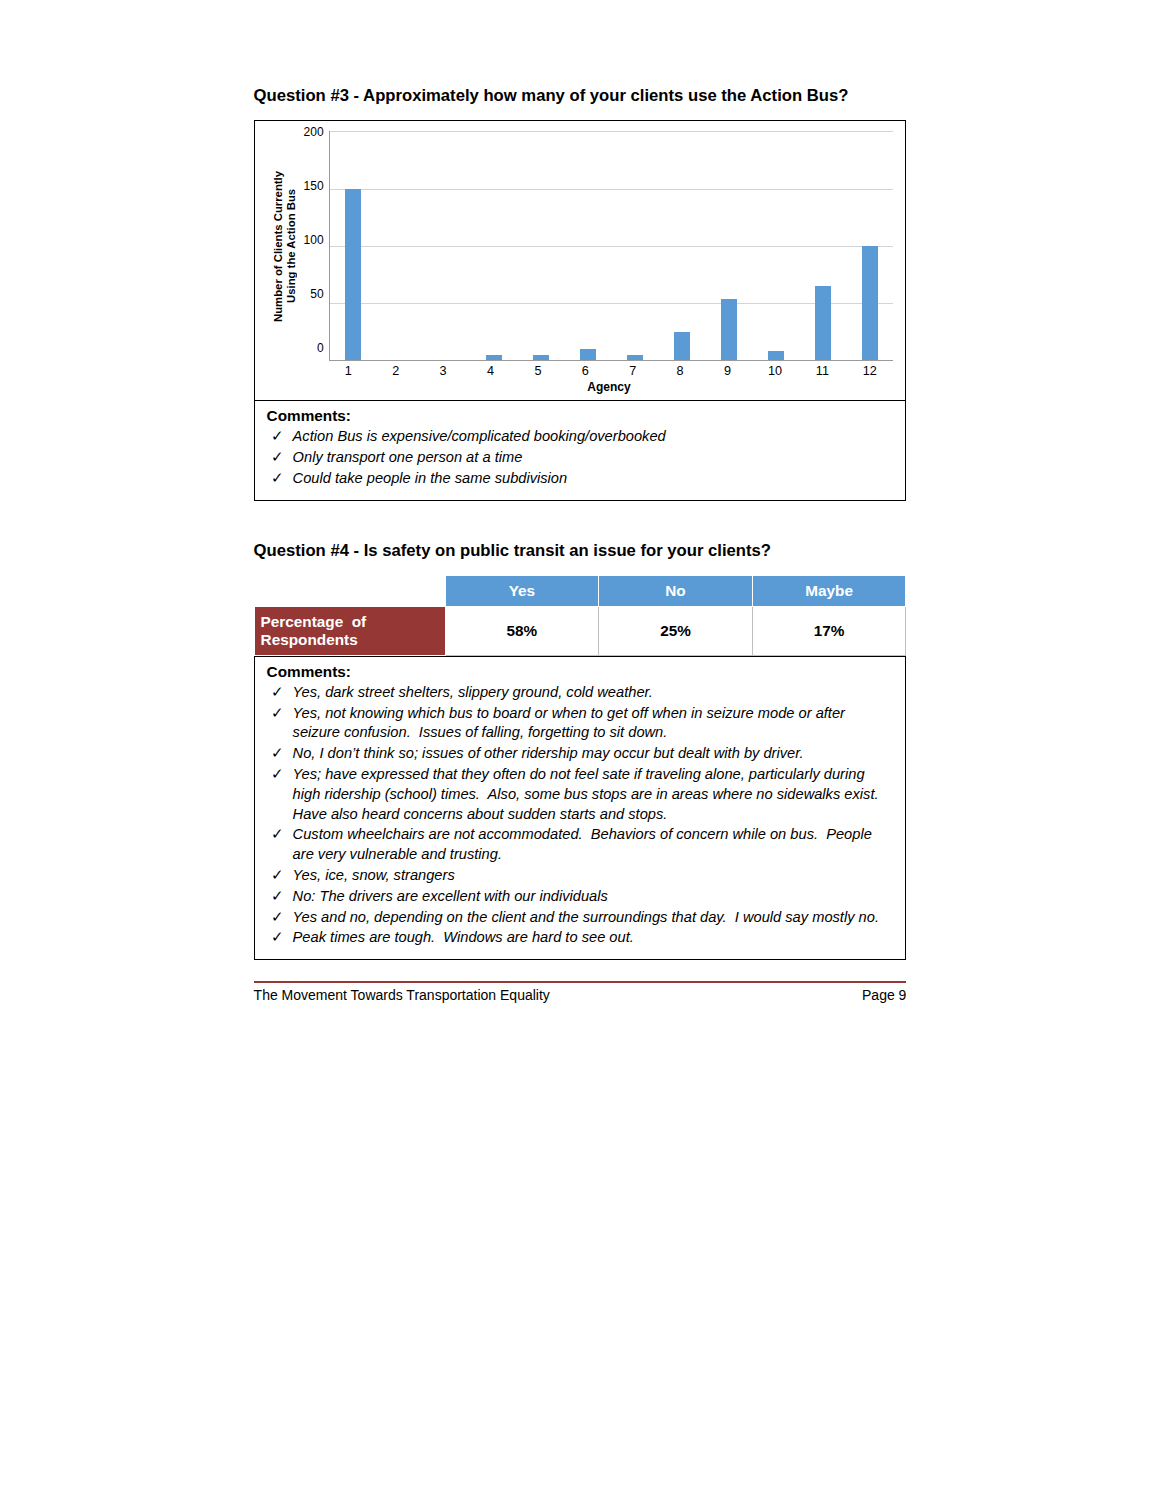Question #3 - Approximately how many of your clients use the Action Bus?
Number of Clients Currently
Using the Action Bus
200
150
100
50
0
1
2
3
4
5
6
7
8
9
10
11
12
Agency
Comments:
Action Bus is expensive/complicated booking/overbooked
Only transport one person at a time
Could take people in the same subdivision
Question #4 - Is safety on public transit an issue for your clients?
| | Yes | No | Maybe |
| --- | --- | --- | --- |
| Percentage of Respondents | 58% | 25% | 17% |
Comments:
Yes, dark street shelters, slippery ground, cold weather.
Yes, not knowing which bus to board or when to get off when in seizure mode or after seizure confusion. Issues of falling, forgetting to sit down.
No, I don’t think so; issues of other ridership may occur but dealt with by driver.
Yes; have expressed that they often do not feel sate if traveling alone, particularly during high ridership (school) times. Also, some bus stops are in areas where no sidewalks exist. Have also heard concerns about sudden starts and stops.
Custom wheelchairs are not accommodated. Behaviors of concern while on bus. People are very vulnerable and trusting.
Yes, ice, snow, strangers
No: The drivers are excellent with our individuals
Yes and no, depending on the client and the surroundings that day. I would say mostly no.
Peak times are tough. Windows are hard to see out.
The Movement Towards Transportation Equality
Page 9